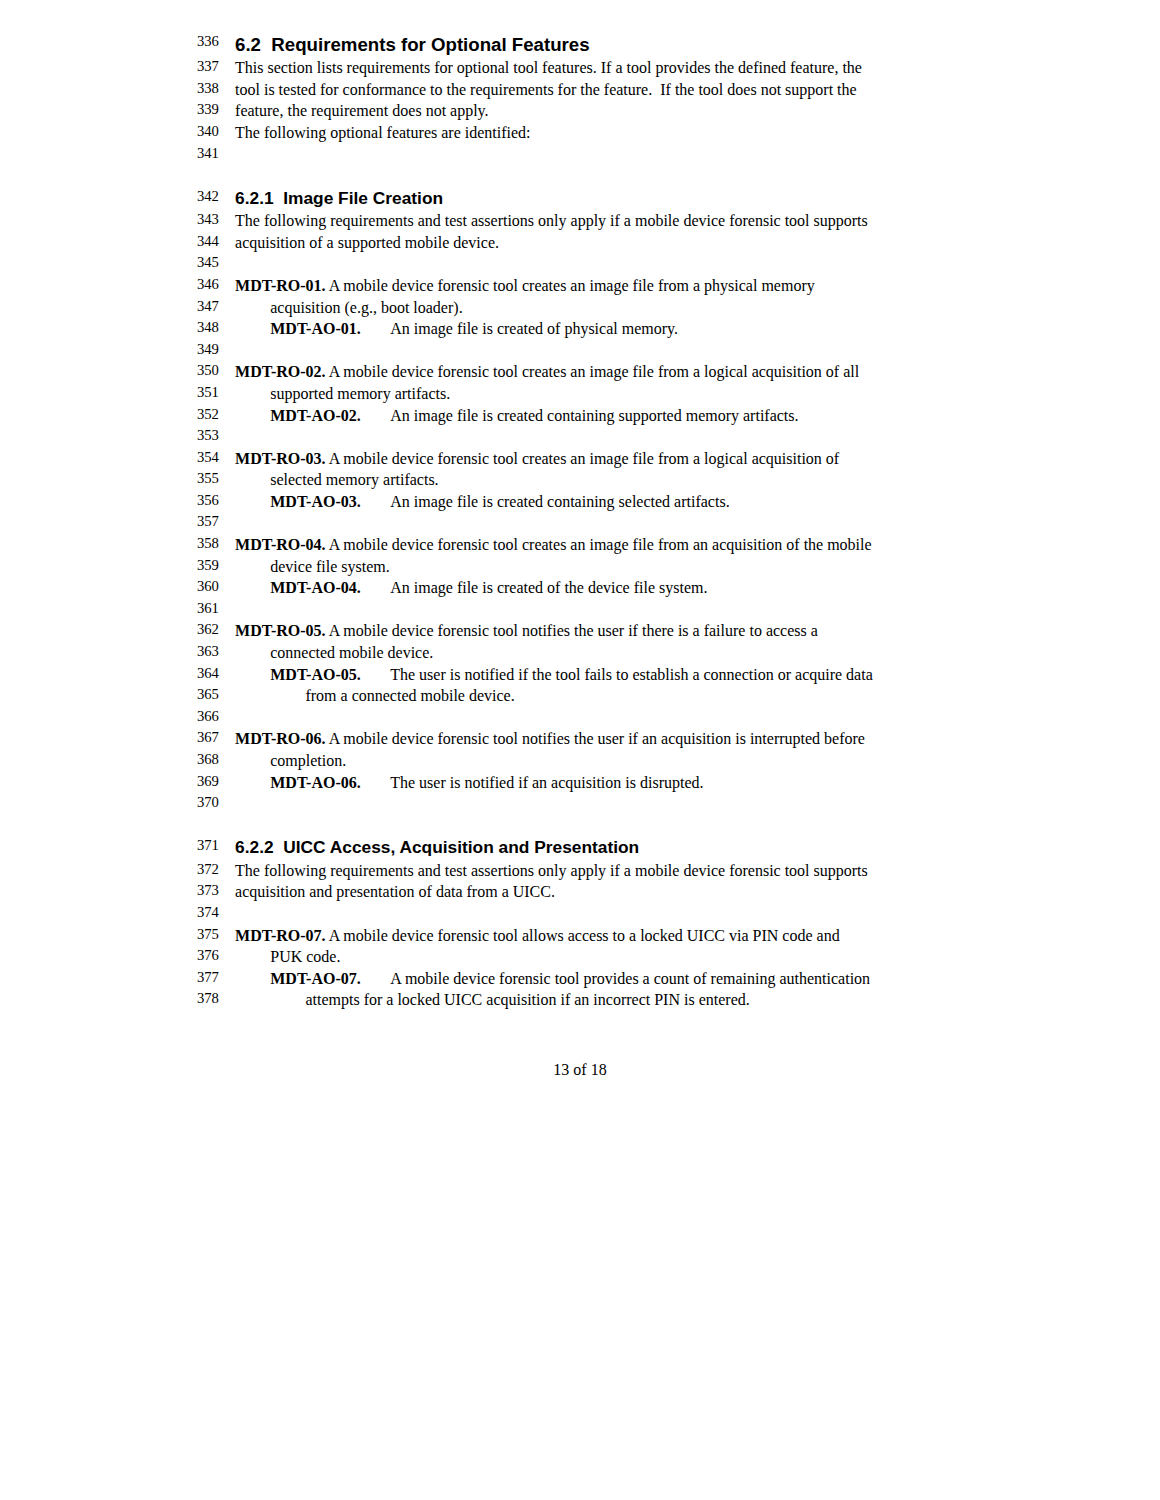336
6.2 Requirements for Optional Features
337
This section lists requirements for optional tool features. If a tool provides the defined feature, the
338
tool is tested for conformance to the requirements for the feature. If the tool does not support the
339
feature, the requirement does not apply.
340
The following optional features are identified:
341
342
6.2.1 Image File Creation
343
The following requirements and test assertions only apply if a mobile device forensic tool supports
344
acquisition of a supported mobile device.
345
346
MDT-RO-01. A mobile device forensic tool creates an image file from a physical memory
347
acquisition (e.g., boot loader).
348
MDT-AO-01. An image file is created of physical memory.
349
350
MDT-RO-02. A mobile device forensic tool creates an image file from a logical acquisition of all
351
supported memory artifacts.
352
MDT-AO-02. An image file is created containing supported memory artifacts.
353
354
MDT-RO-03. A mobile device forensic tool creates an image file from a logical acquisition of
355
selected memory artifacts.
356
MDT-AO-03. An image file is created containing selected artifacts.
357
358
MDT-RO-04. A mobile device forensic tool creates an image file from an acquisition of the mobile
359
device file system.
360
MDT-AO-04. An image file is created of the device file system.
361
362
MDT-RO-05. A mobile device forensic tool notifies the user if there is a failure to access a
363
connected mobile device.
364
MDT-AO-05. The user is notified if the tool fails to establish a connection or acquire data
365
from a connected mobile device.
366
367
MDT-RO-06. A mobile device forensic tool notifies the user if an acquisition is interrupted before
368
completion.
369
MDT-AO-06. The user is notified if an acquisition is disrupted.
370
371
6.2.2 UICC Access, Acquisition and Presentation
372
The following requirements and test assertions only apply if a mobile device forensic tool supports
373
acquisition and presentation of data from a UICC.
374
375
MDT-RO-07. A mobile device forensic tool allows access to a locked UICC via PIN code and
376
PUK code.
377
MDT-AO-07. A mobile device forensic tool provides a count of remaining authentication
378
attempts for a locked UICC acquisition if an incorrect PIN is entered.
13 of 18